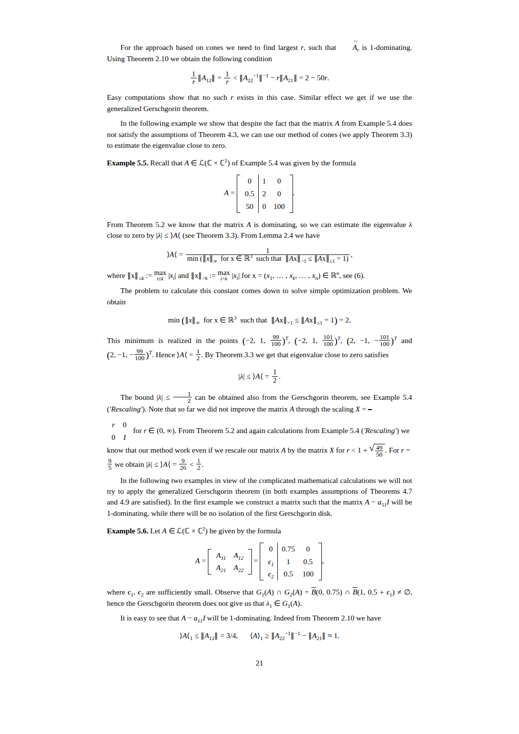For the approach based on cones we need to find largest r, such that Ar is 1-dominating. Using Theorem 2.10 we obtain the following condition
1 r∥A12∥ = 1 r < ∥A22−1∥−1 − r∥A21∥ = 2 − 50r.
Easy computations show that no such r exists in this case. Similar effect we get if we use the generalized Gerschgorin theorem.
In the following example we show that despite the fact that the matrix A from Example 5.4 does not satisfy the assumptions of Theorem 4.3, we can use our method of cones (we apply Theorem 3.3) to estimate the eigenvalue close to zero.
Example 5.5. Recall that A ∈ ℒ(ℂ × ℂ2) of Example 5.4 was given by the formula
A =
| 0 | 1 | 0 |
| 0.5 | 2 | 0 |
| 50 | 0 | 100 |
.
From Theorem 5.2 we know that the matrix A is dominating, so we can estimate the eigenvalue λ close to zero by |λ| ≤ ⟩A⟨ (see Theorem 3.3). From Lemma 2.4 we have
⟩A⟨ = 1 min (∥x∥∞ for x ∈ ℝ3 such that ∥Ax∥>1 ≤ ∥Ax∥≤1 = 1),
where ∥x∥≤k := max i≤k |xi| and ∥x∥>k := max i>k |xi| for x = (x1, … , xk, … , xn) ∈ ℝn, see (6).
The problem to calculate this constant comes down to solve simple optimization problem. We obtain
min (∥x∥∞ for x ∈ ℝ3 such that ∥Ax∥>1 ≤ ∥Ax∥≤1 = 1) = 2.
This minimum is realized in the points (−2, 1, 99100)T, (−2, 1, 101100)T, (2, −1, −101100)T and (2, −1, −99100)T. Hence ⟩A⟨ = 12. By Theorem 3.3 we get that eigenvalue close to zero satisfies
|λ| ≤ ⟩A⟨ = 12.
The bound |λ| ≤ 12 can be obtained also from the Gerschgorin theorem, see Example 5.4 ('Rescaling'). Note that so far we did not improve the matrix A through the scaling X =
| r | 0 |
| 0 | I |
for r ∈ (0, ∞). From Theorem 5.2 and again calculations from Example 5.4 ('Rescaling') we know that our method work even if we rescale our matrix A by the matrix X for r < 1 + 4950. For r = 95 we obtain |λ| ≤ ⟩A⟨ = 926 < 12.
In the following two examples in view of the complicated mathematical calculations we will not try to apply the generalized Gerschgorin theorem (in both examples assumptions of Theorems 4.7 and 4.9 are satisfied). In the first example we construct a matrix such that the matrix A − a11I will be 1-dominating, while there will be no isolation of the first Gerschgorin disk.
Example 5.6. Let A ∈ ℒ(ℂ × ℂ2) be given by the formula
A =
| A 11 | A 12 |
| A 21 | A 22 |
=
| 0 | 0.75 | 0 |
| ϵ 1 | 1 | 0.5 |
| ϵ 2 | 0.5 | 100 |
,
where ϵ1, ϵ2 are sufficiently small. Observe that G1(A) ∩ G2(A) = B(0, 0.75) ∩ B(1, 0.5 + ϵ1) ≠ ∅, hence the Gerschgorin theorem does not give us that λ1 ∈ G1(A).
It is easy to see that A − a11I will be 1-dominating. Indeed from Theorem 2.10 we have
⟩A⟨1 ≤ ∥A12∥ = 3/4, ⟨A⟩1 ≥ ∥A22−1∥−1 − ∥A21∥ ≈ 1.
21